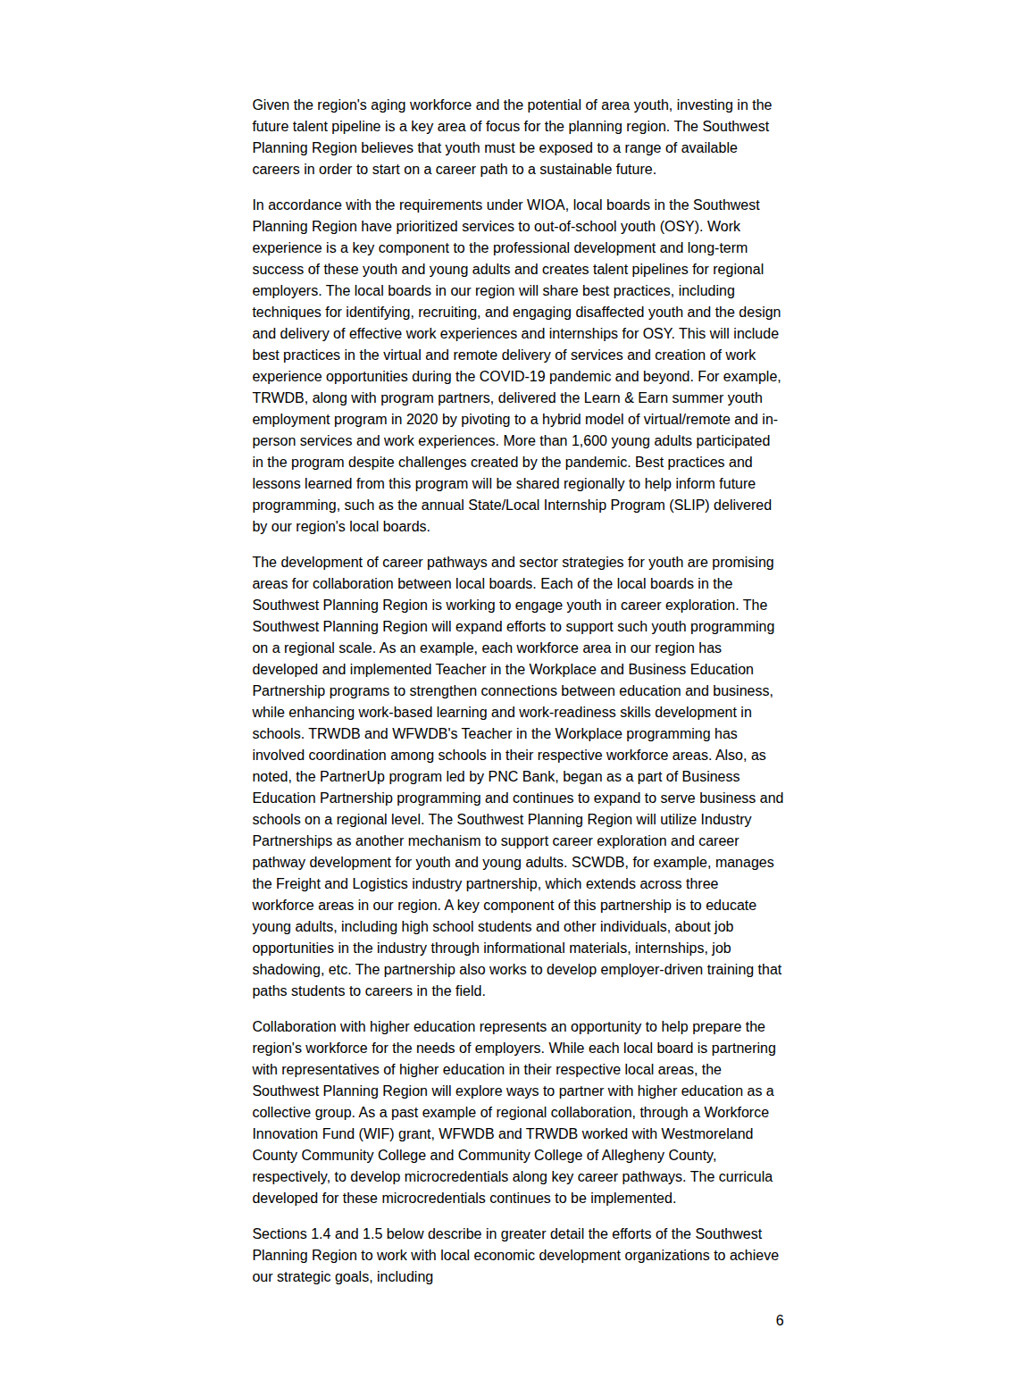Given the region's aging workforce and the potential of area youth, investing in the future talent pipeline is a key area of focus for the planning region. The Southwest Planning Region believes that youth must be exposed to a range of available careers in order to start on a career path to a sustainable future.
In accordance with the requirements under WIOA, local boards in the Southwest Planning Region have prioritized services to out-of-school youth (OSY). Work experience is a key component to the professional development and long-term success of these youth and young adults and creates talent pipelines for regional employers. The local boards in our region will share best practices, including techniques for identifying, recruiting, and engaging disaffected youth and the design and delivery of effective work experiences and internships for OSY. This will include best practices in the virtual and remote delivery of services and creation of work experience opportunities during the COVID-19 pandemic and beyond. For example, TRWDB, along with program partners, delivered the Learn & Earn summer youth employment program in 2020 by pivoting to a hybrid model of virtual/remote and in-person services and work experiences. More than 1,600 young adults participated in the program despite challenges created by the pandemic. Best practices and lessons learned from this program will be shared regionally to help inform future programming, such as the annual State/Local Internship Program (SLIP) delivered by our region's local boards.
The development of career pathways and sector strategies for youth are promising areas for collaboration between local boards. Each of the local boards in the Southwest Planning Region is working to engage youth in career exploration. The Southwest Planning Region will expand efforts to support such youth programming on a regional scale. As an example, each workforce area in our region has developed and implemented Teacher in the Workplace and Business Education Partnership programs to strengthen connections between education and business, while enhancing work-based learning and work-readiness skills development in schools. TRWDB and WFWDB's Teacher in the Workplace programming has involved coordination among schools in their respective workforce areas. Also, as noted, the PartnerUp program led by PNC Bank, began as a part of Business Education Partnership programming and continues to expand to serve business and schools on a regional level. The Southwest Planning Region will utilize Industry Partnerships as another mechanism to support career exploration and career pathway development for youth and young adults. SCWDB, for example, manages the Freight and Logistics industry partnership, which extends across three workforce areas in our region. A key component of this partnership is to educate young adults, including high school students and other individuals, about job opportunities in the industry through informational materials, internships, job shadowing, etc. The partnership also works to develop employer-driven training that paths students to careers in the field.
Collaboration with higher education represents an opportunity to help prepare the region's workforce for the needs of employers. While each local board is partnering with representatives of higher education in their respective local areas, the Southwest Planning Region will explore ways to partner with higher education as a collective group. As a past example of regional collaboration, through a Workforce Innovation Fund (WIF) grant, WFWDB and TRWDB worked with Westmoreland County Community College and Community College of Allegheny County, respectively, to develop microcredentials along key career pathways. The curricula developed for these microcredentials continues to be implemented.
Sections 1.4 and 1.5 below describe in greater detail the efforts of the Southwest Planning Region to work with local economic development organizations to achieve our strategic goals, including
6